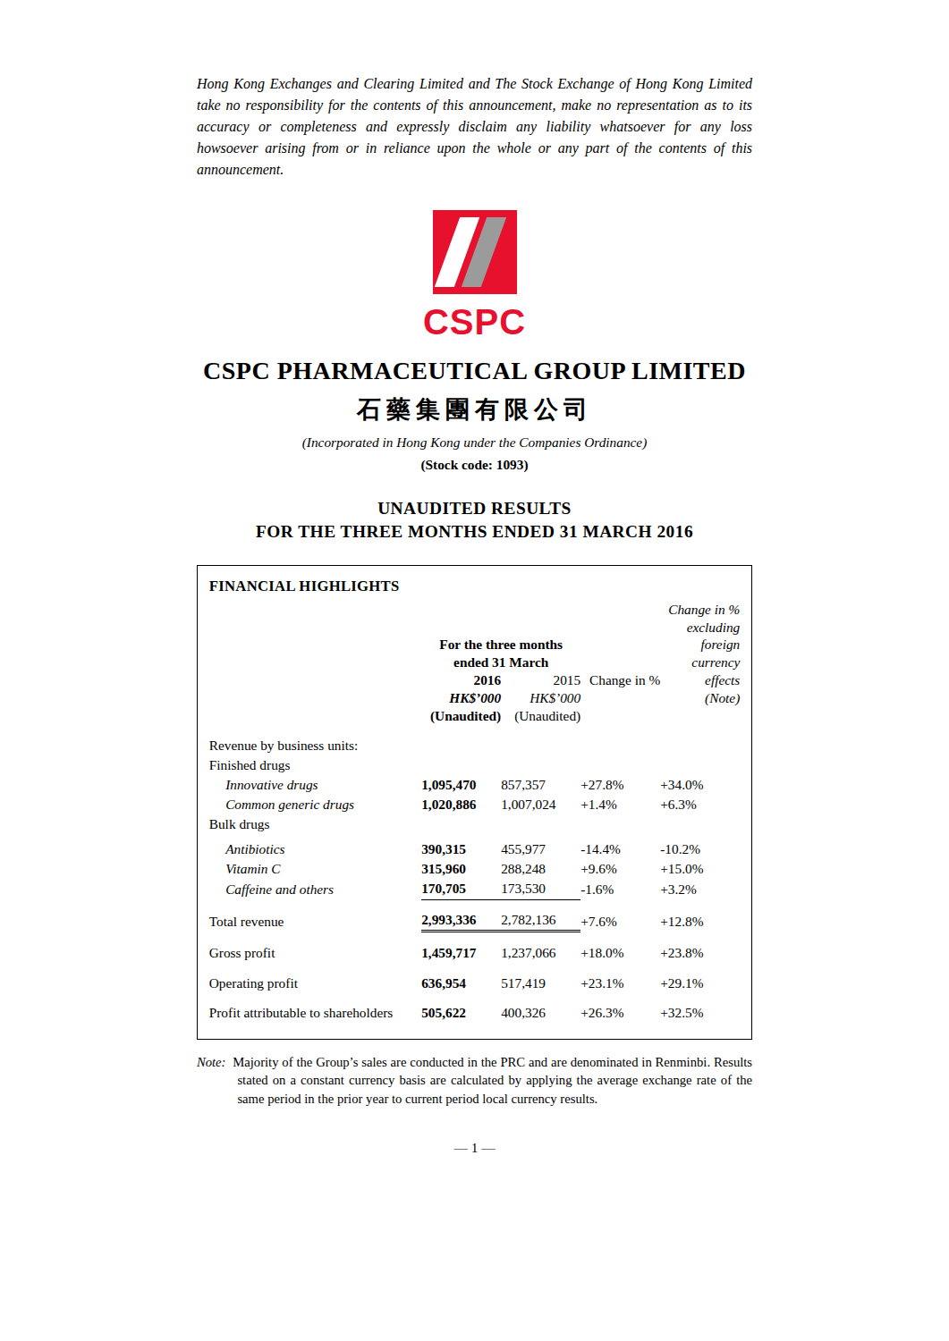Hong Kong Exchanges and Clearing Limited and The Stock Exchange of Hong Kong Limited take no responsibility for the contents of this announcement, make no representation as to its accuracy or completeness and expressly disclaim any liability whatsoever for any loss howsoever arising from or in reliance upon the whole or any part of the contents of this announcement.
CSPC
CSPC PHARMACEUTICAL GROUP LIMITED
石藥集團有限公司
(Incorporated in Hong Kong under the Companies Ordinance)
(Stock code: 1093)
UNAUDITED RESULTS
FOR THE THREE MONTHS ENDED 31 MARCH 2016
FINANCIAL HIGHLIGHTS
| | | | Change in % excluding |
| | For the three months ended 31 March | | foreign currency |
| | 2016 | 2015 | Change in % | effects |
| | HK$’000 | HK$’000 | | (Note) |
| | (Unaudited) | (Unaudited) | | |
| Revenue by business units: | | | | |
| Finished drugs | | | | |
| Innovative drugs | 1,095,470 | 857,357 | +27.8% | +34.0% |
| Common generic drugs | 1,020,886 | 1,007,024 | +1.4% | +6.3% |
| Bulk drugs | | | | |
| Antibiotics | 390,315 | 455,977 | -14.4% | -10.2% |
| Vitamin C | 315,960 | 288,248 | +9.6% | +15.0% |
| Caffeine and others | 170,705 | 173,530 | -1.6% | +3.2% |
| Total revenue | 2,993,336 | 2,782,136 | +7.6% | +12.8% |
| Gross profit | 1,459,717 | 1,237,066 | +18.0% | +23.8% |
| Operating profit | 636,954 | 517,419 | +23.1% | +29.1% |
| Profit attributable to shareholders | 505,622 | 400,326 | +26.3% | +32.5% |
Note: Majority of the Group’s sales are conducted in the PRC and are denominated in Renminbi. Results stated on a constant currency basis are calculated by applying the average exchange rate of the same period in the prior year to current period local currency results.
— 1 —